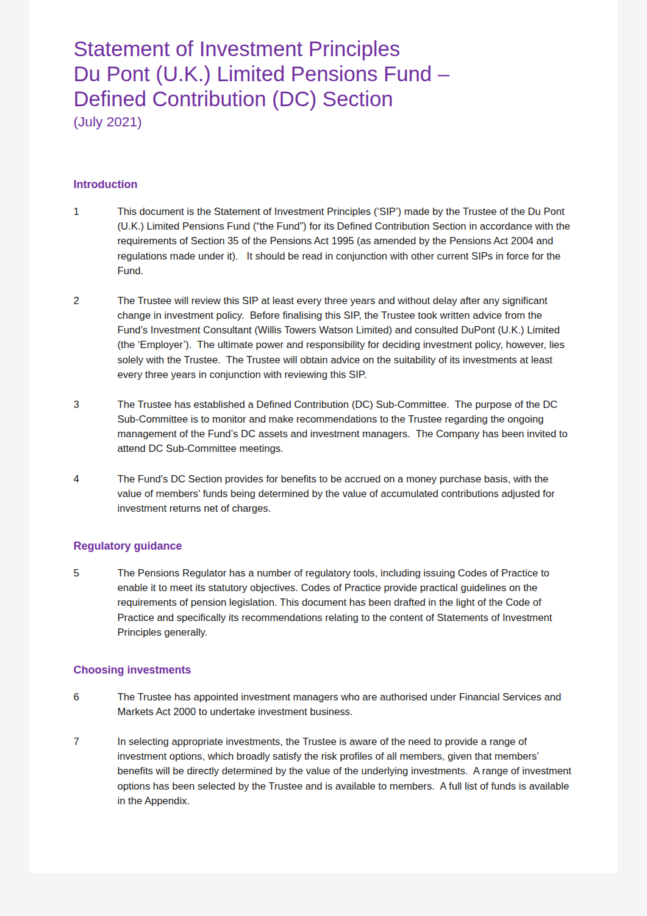Statement of Investment Principles
Du Pont (U.K.) Limited Pensions Fund –
Defined Contribution (DC) Section (July 2021)
Introduction
1 This document is the Statement of Investment Principles (‘SIP’) made by the Trustee of the Du Pont (U.K.) Limited Pensions Fund (“the Fund”) for its Defined Contribution Section in accordance with the requirements of Section 35 of the Pensions Act 1995 (as amended by the Pensions Act 2004 and regulations made under it). It should be read in conjunction with other current SIPs in force for the Fund.
2 The Trustee will review this SIP at least every three years and without delay after any significant change in investment policy. Before finalising this SIP, the Trustee took written advice from the Fund’s Investment Consultant (Willis Towers Watson Limited) and consulted DuPont (U.K.) Limited (the ‘Employer’). The ultimate power and responsibility for deciding investment policy, however, lies solely with the Trustee. The Trustee will obtain advice on the suitability of its investments at least every three years in conjunction with reviewing this SIP.
3 The Trustee has established a Defined Contribution (DC) Sub-Committee. The purpose of the DC Sub-Committee is to monitor and make recommendations to the Trustee regarding the ongoing management of the Fund’s DC assets and investment managers. The Company has been invited to attend DC Sub-Committee meetings.
4 The Fund's DC Section provides for benefits to be accrued on a money purchase basis, with the value of members' funds being determined by the value of accumulated contributions adjusted for investment returns net of charges.
Regulatory guidance
5 The Pensions Regulator has a number of regulatory tools, including issuing Codes of Practice to enable it to meet its statutory objectives. Codes of Practice provide practical guidelines on the requirements of pension legislation. This document has been drafted in the light of the Code of Practice and specifically its recommendations relating to the content of Statements of Investment Principles generally.
Choosing investments
6 The Trustee has appointed investment managers who are authorised under Financial Services and Markets Act 2000 to undertake investment business.
7 In selecting appropriate investments, the Trustee is aware of the need to provide a range of investment options, which broadly satisfy the risk profiles of all members, given that members’ benefits will be directly determined by the value of the underlying investments. A range of investment options has been selected by the Trustee and is available to members. A full list of funds is available in the Appendix.